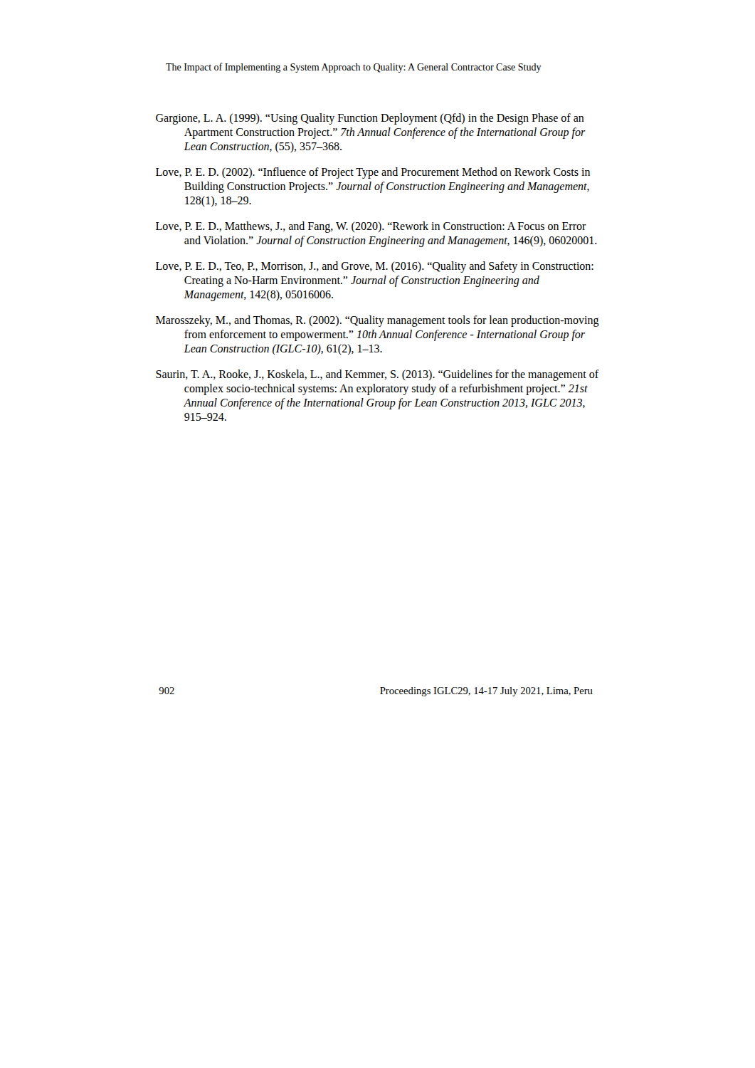The Impact of Implementing a System Approach to Quality: A General Contractor Case Study
Gargione, L. A. (1999). “Using Quality Function Deployment (Qfd) in the Design Phase of an Apartment Construction Project.” 7th Annual Conference of the International Group for Lean Construction, (55), 357–368.
Love, P. E. D. (2002). “Influence of Project Type and Procurement Method on Rework Costs in Building Construction Projects.” Journal of Construction Engineering and Management, 128(1), 18–29.
Love, P. E. D., Matthews, J., and Fang, W. (2020). “Rework in Construction: A Focus on Error and Violation.” Journal of Construction Engineering and Management, 146(9), 06020001.
Love, P. E. D., Teo, P., Morrison, J., and Grove, M. (2016). “Quality and Safety in Construction: Creating a No-Harm Environment.” Journal of Construction Engineering and Management, 142(8), 05016006.
Marosszeky, M., and Thomas, R. (2002). “Quality management tools for lean production-moving from enforcement to empowerment.” 10th Annual Conference - International Group for Lean Construction (IGLC-10), 61(2), 1–13.
Saurin, T. A., Rooke, J., Koskela, L., and Kemmer, S. (2013). “Guidelines for the management of complex socio-technical systems: An exploratory study of a refurbishment project.” 21st Annual Conference of the International Group for Lean Construction 2013, IGLC 2013, 915–924.
902 Proceedings IGLC29, 14-17 July 2021, Lima, Peru